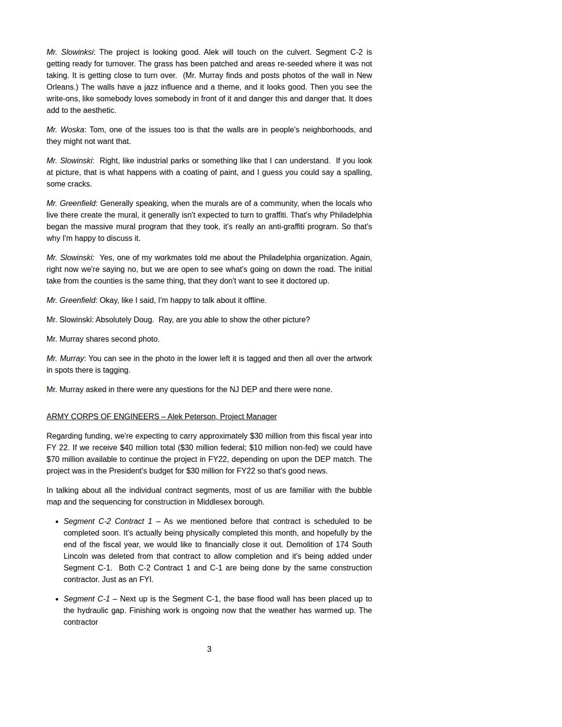Mr. Slowinksi: The project is looking good. Alek will touch on the culvert. Segment C-2 is getting ready for turnover. The grass has been patched and areas re-seeded where it was not taking. It is getting close to turn over. (Mr. Murray finds and posts photos of the wall in New Orleans.) The walls have a jazz influence and a theme, and it looks good. Then you see the write-ons, like somebody loves somebody in front of it and danger this and danger that. It does add to the aesthetic.
Mr. Woska: Tom, one of the issues too is that the walls are in people's neighborhoods, and they might not want that.
Mr. Slowinski: Right, like industrial parks or something like that I can understand. If you look at picture, that is what happens with a coating of paint, and I guess you could say a spalling, some cracks.
Mr. Greenfield: Generally speaking, when the murals are of a community, when the locals who live there create the mural, it generally isn't expected to turn to graffiti. That's why Philadelphia began the massive mural program that they took, it's really an anti-graffiti program. So that's why I'm happy to discuss it.
Mr. Slowinski: Yes, one of my workmates told me about the Philadelphia organization. Again, right now we're saying no, but we are open to see what's going on down the road. The initial take from the counties is the same thing, that they don't want to see it doctored up.
Mr. Greenfield: Okay, like I said, I'm happy to talk about it offline.
Mr. Slowinski: Absolutely Doug. Ray, are you able to show the other picture?
Mr. Murray shares second photo.
Mr. Murray: You can see in the photo in the lower left it is tagged and then all over the artwork in spots there is tagging.
Mr. Murray asked in there were any questions for the NJ DEP and there were none.
ARMY CORPS OF ENGINEERS – Alek Peterson, Project Manager
Regarding funding, we're expecting to carry approximately $30 million from this fiscal year into FY 22. If we receive $40 million total ($30 million federal; $10 million non-fed) we could have $70 million available to continue the project in FY22, depending on upon the DEP match. The project was in the President's budget for $30 million for FY22 so that's good news.
In talking about all the individual contract segments, most of us are familiar with the bubble map and the sequencing for construction in Middlesex borough.
Segment C-2 Contract 1 – As we mentioned before that contract is scheduled to be completed soon. It's actually being physically completed this month, and hopefully by the end of the fiscal year, we would like to financially close it out. Demolition of 174 South Lincoln was deleted from that contract to allow completion and it's being added under Segment C-1. Both C-2 Contract 1 and C-1 are being done by the same construction contractor. Just as an FYI.
Segment C-1 – Next up is the Segment C-1, the base flood wall has been placed up to the hydraulic gap. Finishing work is ongoing now that the weather has warmed up. The contractor
3